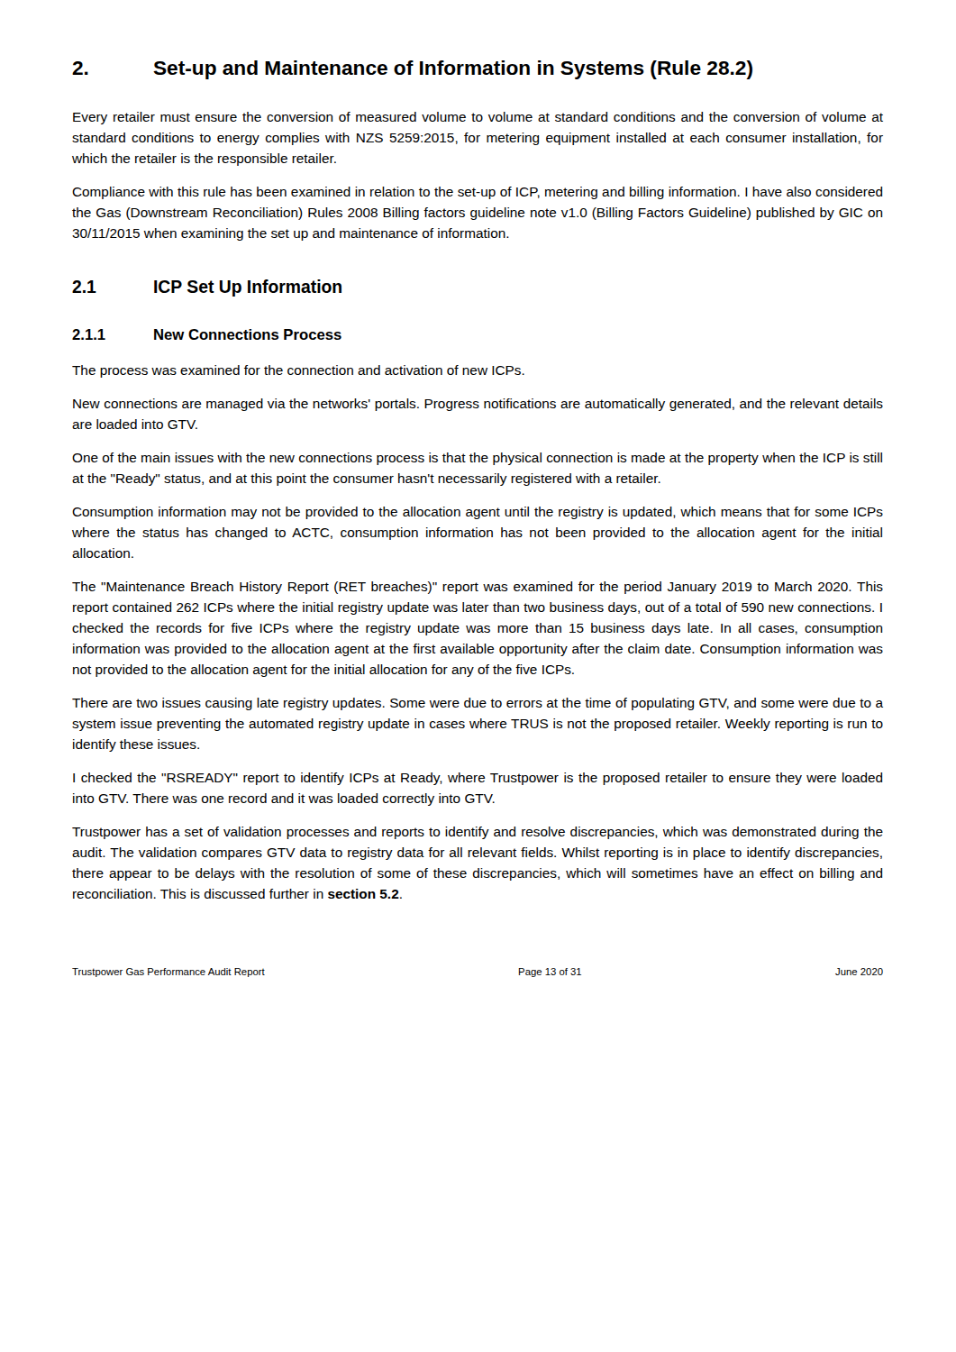2. Set-up and Maintenance of Information in Systems (Rule 28.2)
Every retailer must ensure the conversion of measured volume to volume at standard conditions and the conversion of volume at standard conditions to energy complies with NZS 5259:2015, for metering equipment installed at each consumer installation, for which the retailer is the responsible retailer.
Compliance with this rule has been examined in relation to the set-up of ICP, metering and billing information. I have also considered the Gas (Downstream Reconciliation) Rules 2008 Billing factors guideline note v1.0 (Billing Factors Guideline) published by GIC on 30/11/2015 when examining the set up and maintenance of information.
2.1 ICP Set Up Information
2.1.1 New Connections Process
The process was examined for the connection and activation of new ICPs.
New connections are managed via the networks' portals. Progress notifications are automatically generated, and the relevant details are loaded into GTV.
One of the main issues with the new connections process is that the physical connection is made at the property when the ICP is still at the "Ready" status, and at this point the consumer hasn't necessarily registered with a retailer.
Consumption information may not be provided to the allocation agent until the registry is updated, which means that for some ICPs where the status has changed to ACTC, consumption information has not been provided to the allocation agent for the initial allocation.
The "Maintenance Breach History Report (RET breaches)" report was examined for the period January 2019 to March 2020. This report contained 262 ICPs where the initial registry update was later than two business days, out of a total of 590 new connections. I checked the records for five ICPs where the registry update was more than 15 business days late. In all cases, consumption information was provided to the allocation agent at the first available opportunity after the claim date. Consumption information was not provided to the allocation agent for the initial allocation for any of the five ICPs.
There are two issues causing late registry updates. Some were due to errors at the time of populating GTV, and some were due to a system issue preventing the automated registry update in cases where TRUS is not the proposed retailer. Weekly reporting is run to identify these issues.
I checked the "RSREADY" report to identify ICPs at Ready, where Trustpower is the proposed retailer to ensure they were loaded into GTV. There was one record and it was loaded correctly into GTV.
Trustpower has a set of validation processes and reports to identify and resolve discrepancies, which was demonstrated during the audit. The validation compares GTV data to registry data for all relevant fields. Whilst reporting is in place to identify discrepancies, there appear to be delays with the resolution of some of these discrepancies, which will sometimes have an effect on billing and reconciliation. This is discussed further in section 5.2.
Trustpower Gas Performance Audit Report Page 13 of 31 June 2020